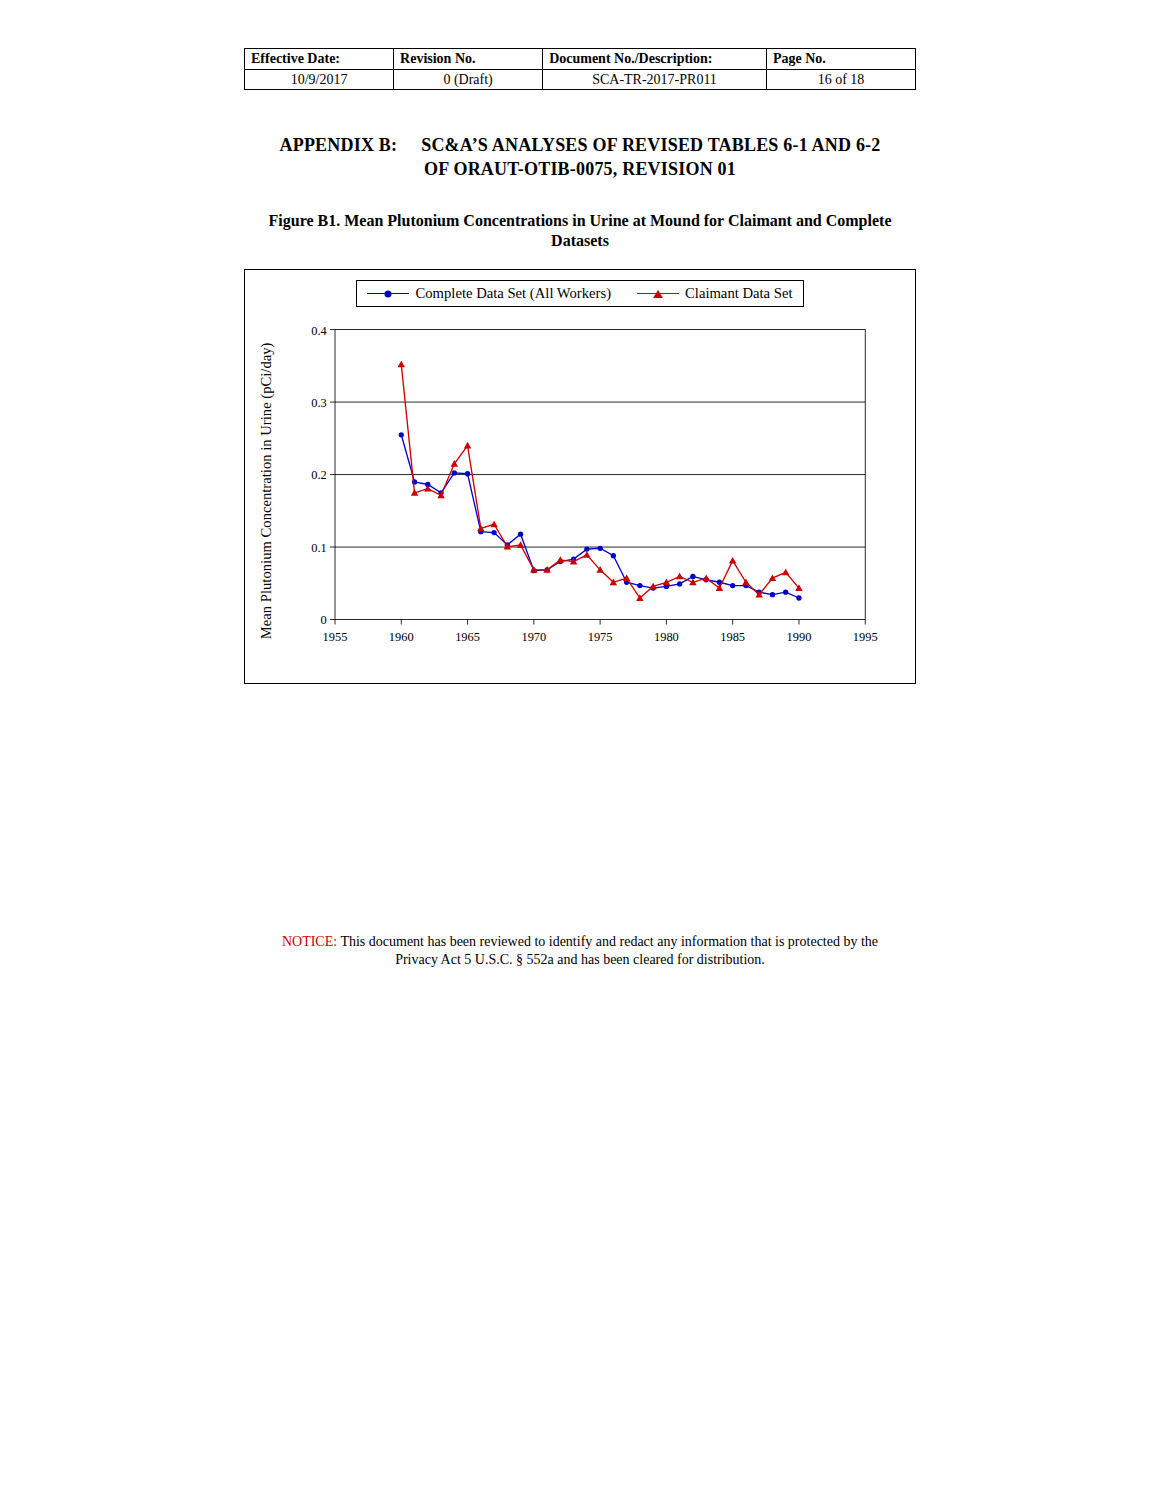| Effective Date: | Revision No. | Document No./Description: | Page No. |
| --- | --- | --- | --- |
| 10/9/2017 | 0 (Draft) | SCA-TR-2017-PR011 | 16 of 18 |
APPENDIX B: SC&A’S ANALYSES OF REVISED TABLES 6-1 AND 6-2
OF ORAUT-OTIB-0075, REVISION 01
Figure B1. Mean Plutonium Concentrations in Urine at Mound for Claimant and Complete
Datasets
Complete Data Set (All Workers)
Claimant Data Set
Mean Plutonium Concentration in Urine (pCi/day)
0 0.1 0.2 0.3 0.4 1955 1960 1965 1970 1975 1980 1985 1990 1995
NOTICE: This document has been reviewed to identify and redact any information that is protected by the
Privacy Act 5 U.S.C. § 552a and has been cleared for distribution.